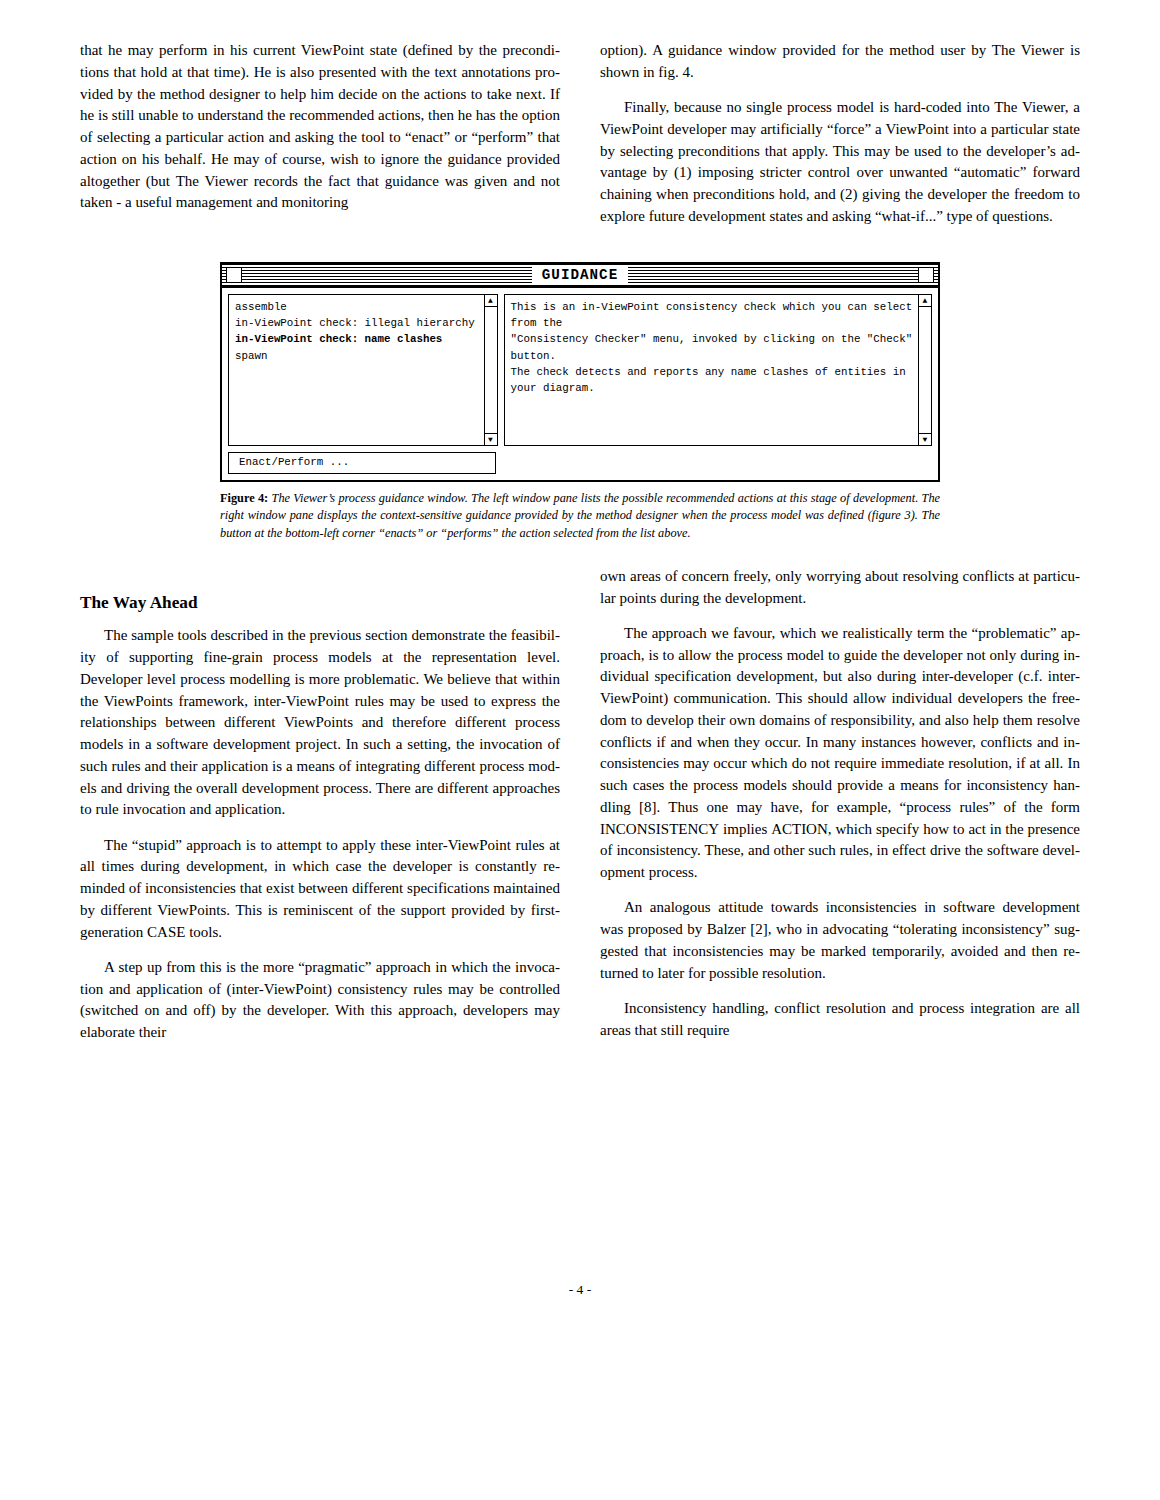that he may perform in his current ViewPoint state (defined by the preconditions that hold at that time). He is also presented with the text annotations provided by the method designer to help him decide on the actions to take next. If he is still unable to understand the recommended actions, then he has the option of selecting a particular action and asking the tool to “enact” or “perform” that action on his behalf. He may of course, wish to ignore the guidance provided altogether (but The Viewer records the fact that guidance was given and not taken - a useful management and monitoring
option). A guidance window provided for the method user by The Viewer is shown in fig. 4.
Finally, because no single process model is hard-coded into The Viewer, a ViewPoint developer may artificially “force” a ViewPoint into a particular state by selecting preconditions that apply. This may be used to the developer’s advantage by (1) imposing stricter control over unwanted “automatic” forward chaining when preconditions hold, and (2) giving the developer the freedom to explore future development states and asking “what-if...” type of questions.
GUIDANCE
assemble
in-ViewPoint check: illegal hierarchy
in-ViewPoint check: name clashes
spawn
▲
▼
This is an in-ViewPoint consistency check which you can select from the
"Consistency Checker" menu, invoked by clicking on the "Check" button.
The check detects and reports any name clashes of entities in your diagram.
▲
▼
Enact/Perform ...
Figure 4: The Viewer’s process guidance window. The left window pane lists the possible recommended actions at this stage of development. The right window pane displays the context-sensitive guidance provided by the method designer when the process model was defined (figure 3). The button at the bottom-left corner “enacts” or “performs” the action selected from the list above.
The Way Ahead
The sample tools described in the previous section demonstrate the feasibility of supporting fine-grain process models at the representation level. Developer level process modelling is more problematic. We believe that within the ViewPoints framework, inter-ViewPoint rules may be used to express the relationships between different ViewPoints and therefore different process models in a software development project. In such a setting, the invocation of such rules and their application is a means of integrating different process models and driving the overall development process. There are different approaches to rule invocation and application.
The “stupid” approach is to attempt to apply these inter-ViewPoint rules at all times during development, in which case the developer is constantly reminded of inconsistencies that exist between different specifications maintained by different ViewPoints. This is reminiscent of the support provided by first-generation CASE tools.
A step up from this is the more “pragmatic” approach in which the invocation and application of (inter-ViewPoint) consistency rules may be controlled (switched on and off) by the developer. With this approach, developers may elaborate their
own areas of concern freely, only worrying about resolving conflicts at particular points during the development.
The approach we favour, which we realistically term the “problematic” approach, is to allow the process model to guide the developer not only during individual specification development, but also during inter-developer (c.f. inter-ViewPoint) communication. This should allow individual developers the freedom to develop their own domains of responsibility, and also help them resolve conflicts if and when they occur. In many instances however, conflicts and inconsistencies may occur which do not require immediate resolution, if at all. In such cases the process models should provide a means for inconsistency handling [8]. Thus one may have, for example, “process rules” of the form INCONSISTENCY implies ACTION, which specify how to act in the presence of inconsistency. These, and other such rules, in effect drive the software development process.
An analogous attitude towards inconsistencies in software development was proposed by Balzer [2], who in advocating “tolerating inconsistency” suggested that inconsistencies may be marked temporarily, avoided and then returned to later for possible resolution.
Inconsistency handling, conflict resolution and process integration are all areas that still require
- 4 -